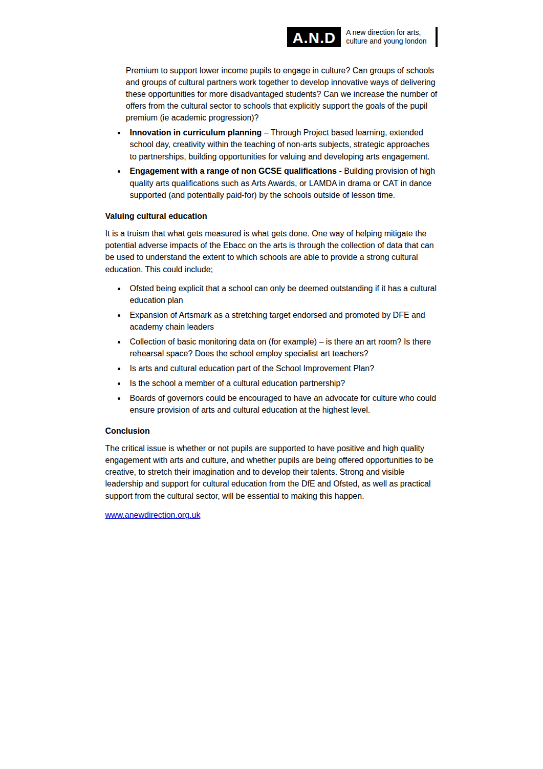A.N.D
A new direction for arts,
culture and young london
Premium to support lower income pupils to engage in culture? Can groups of schools and groups of cultural partners work together to develop innovative ways of delivering these opportunities for more disadvantaged students? Can we increase the number of offers from the cultural sector to schools that explicitly support the goals of the pupil premium (ie academic progression)?
Innovation in curriculum planning – Through Project based learning, extended school day, creativity within the teaching of non-arts subjects, strategic approaches to partnerships, building opportunities for valuing and developing arts engagement.
Engagement with a range of non GCSE qualifications - Building provision of high quality arts qualifications such as Arts Awards, or LAMDA in drama or CAT in dance supported (and potentially paid-for) by the schools outside of lesson time.
Valuing cultural education
It is a truism that what gets measured is what gets done. One way of helping mitigate the potential adverse impacts of the Ebacc on the arts is through the collection of data that can be used to understand the extent to which schools are able to provide a strong cultural education. This could include;
Ofsted being explicit that a school can only be deemed outstanding if it has a cultural education plan
Expansion of Artsmark as a stretching target endorsed and promoted by DFE and academy chain leaders
Collection of basic monitoring data on (for example) – is there an art room? Is there rehearsal space? Does the school employ specialist art teachers?
Is arts and cultural education part of the School Improvement Plan?
Is the school a member of a cultural education partnership?
Boards of governors could be encouraged to have an advocate for culture who could ensure provision of arts and cultural education at the highest level.
Conclusion
The critical issue is whether or not pupils are supported to have positive and high quality engagement with arts and culture, and whether pupils are being offered opportunities to be creative, to stretch their imagination and to develop their talents. Strong and visible leadership and support for cultural education from the DfE and Ofsted, as well as practical support from the cultural sector, will be essential to making this happen.
www.anewdirection.org.uk